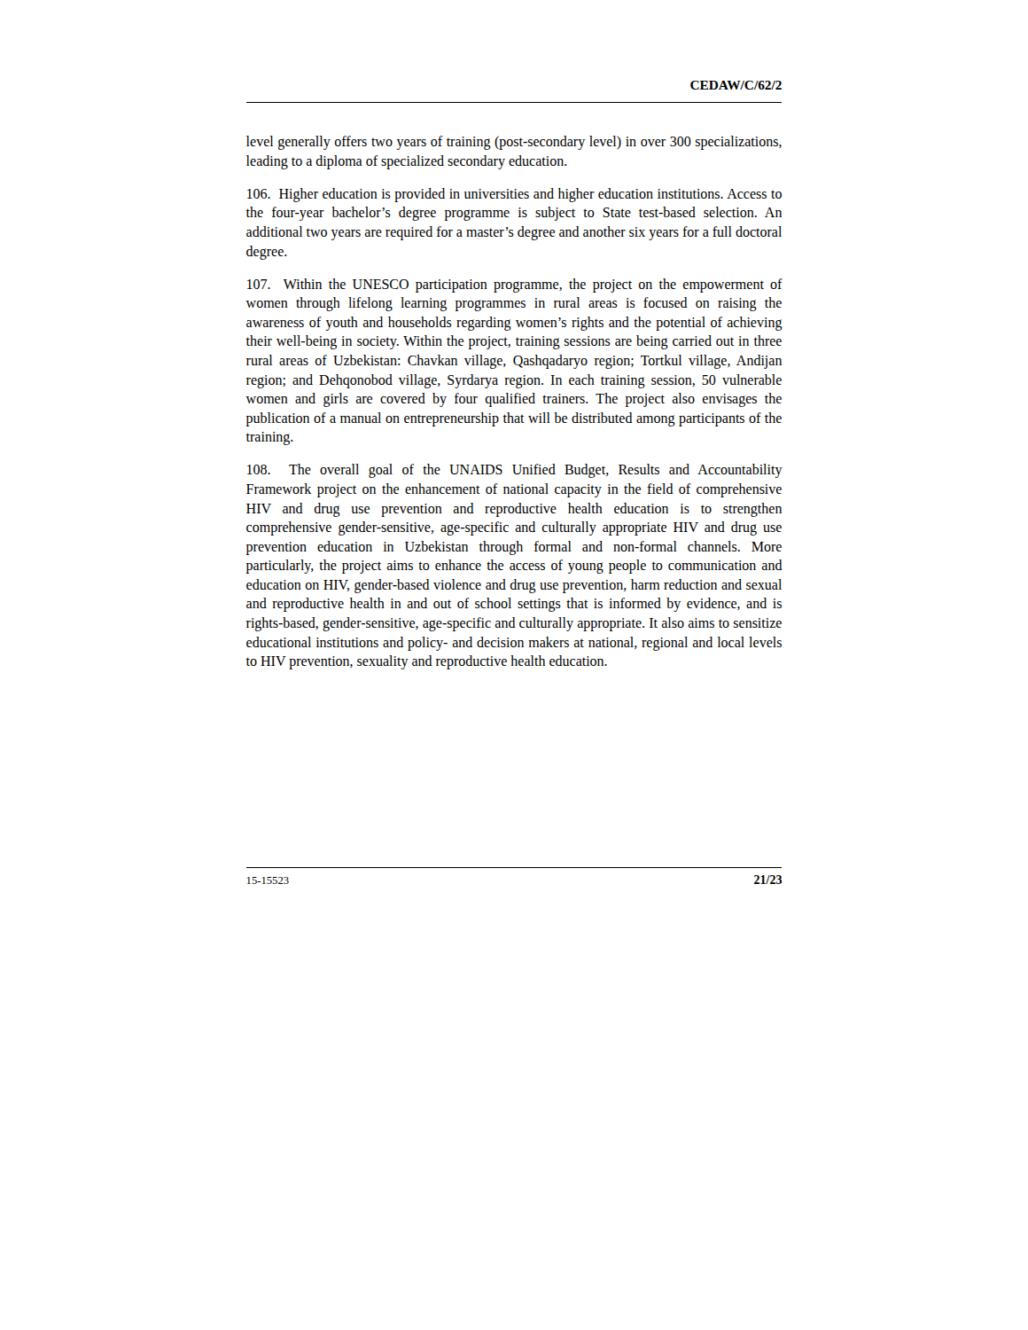CEDAW/C/62/2
level generally offers two years of training (post-secondary level) in over 300 specializations, leading to a diploma of specialized secondary education.
106. Higher education is provided in universities and higher education institutions. Access to the four-year bachelor’s degree programme is subject to State test-based selection. An additional two years are required for a master’s degree and another six years for a full doctoral degree.
107. Within the UNESCO participation programme, the project on the empowerment of women through lifelong learning programmes in rural areas is focused on raising the awareness of youth and households regarding women’s rights and the potential of achieving their well-being in society. Within the project, training sessions are being carried out in three rural areas of Uzbekistan: Chavkan village, Qashqadaryo region; Tortkul village, Andijan region; and Dehqonobod village, Syrdarya region. In each training session, 50 vulnerable women and girls are covered by four qualified trainers. The project also envisages the publication of a manual on entrepreneurship that will be distributed among participants of the training.
108. The overall goal of the UNAIDS Unified Budget, Results and Accountability Framework project on the enhancement of national capacity in the field of comprehensive HIV and drug use prevention and reproductive health education is to strengthen comprehensive gender-sensitive, age-specific and culturally appropriate HIV and drug use prevention education in Uzbekistan through formal and non-formal channels. More particularly, the project aims to enhance the access of young people to communication and education on HIV, gender-based violence and drug use prevention, harm reduction and sexual and reproductive health in and out of school settings that is informed by evidence, and is rights-based, gender-sensitive, age-specific and culturally appropriate. It also aims to sensitize educational institutions and policy- and decision makers at national, regional and local levels to HIV prevention, sexuality and reproductive health education.
15-15523
21/23